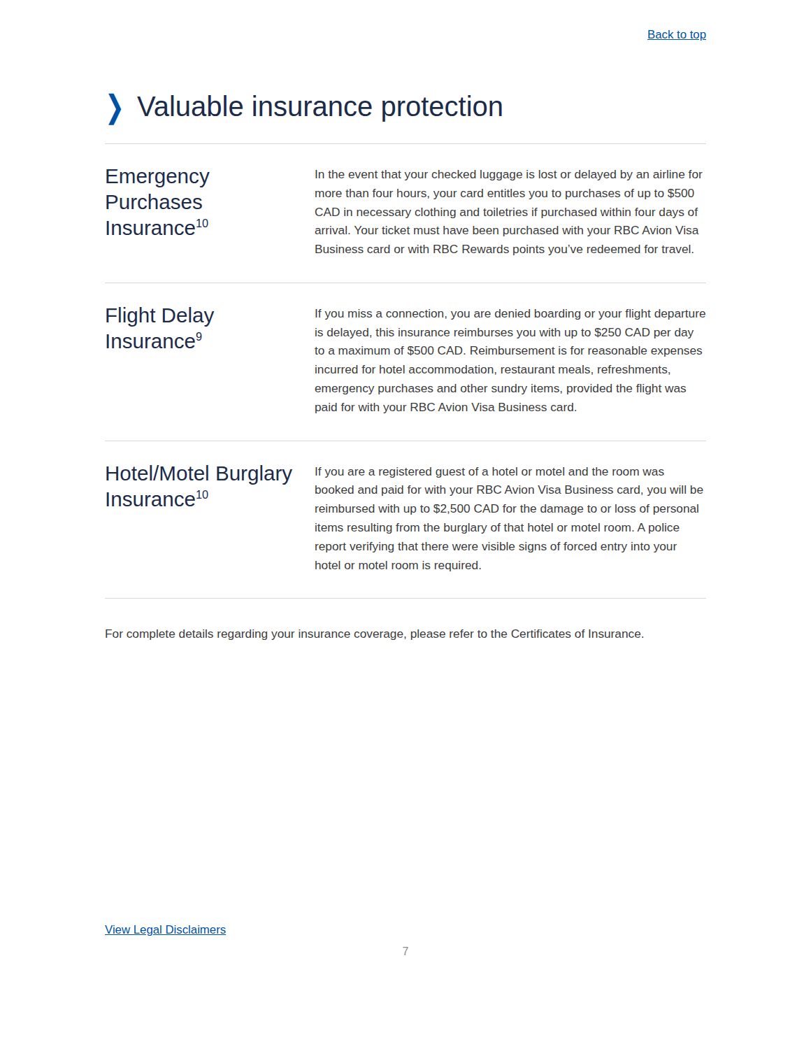Back to top
❯ Valuable insurance protection
| Emergency Purchases Insurance 10 | In the event that your checked luggage is lost or delayed by an airline for more than four hours, your card entitles you to purchases of up to $500 CAD in necessary clothing and toiletries if purchased within four days of arrival. Your ticket must have been purchased with your RBC Avion Visa Business card or with RBC Rewards points you’ve redeemed for travel. |
| Flight Delay Insurance 9 | If you miss a connection, you are denied boarding or your flight departure is delayed, this insurance reimburses you with up to $250 CAD per day to a maximum of $500 CAD. Reimbursement is for reasonable expenses incurred for hotel accommodation, restaurant meals, refreshments, emergency purchases and other sundry items, provided the flight was paid for with your RBC Avion Visa Business card. |
| Hotel/Motel Burglary Insurance 10 | If you are a registered guest of a hotel or motel and the room was booked and paid for with your RBC Avion Visa Business card, you will be reimbursed with up to $2,500 CAD for the damage to or loss of personal items resulting from the burglary of that hotel or motel room. A police report verifying that there were visible signs of forced entry into your hotel or motel room is required. |
For complete details regarding your insurance coverage, please refer to the Certificates of Insurance.
View Legal Disclaimers
7